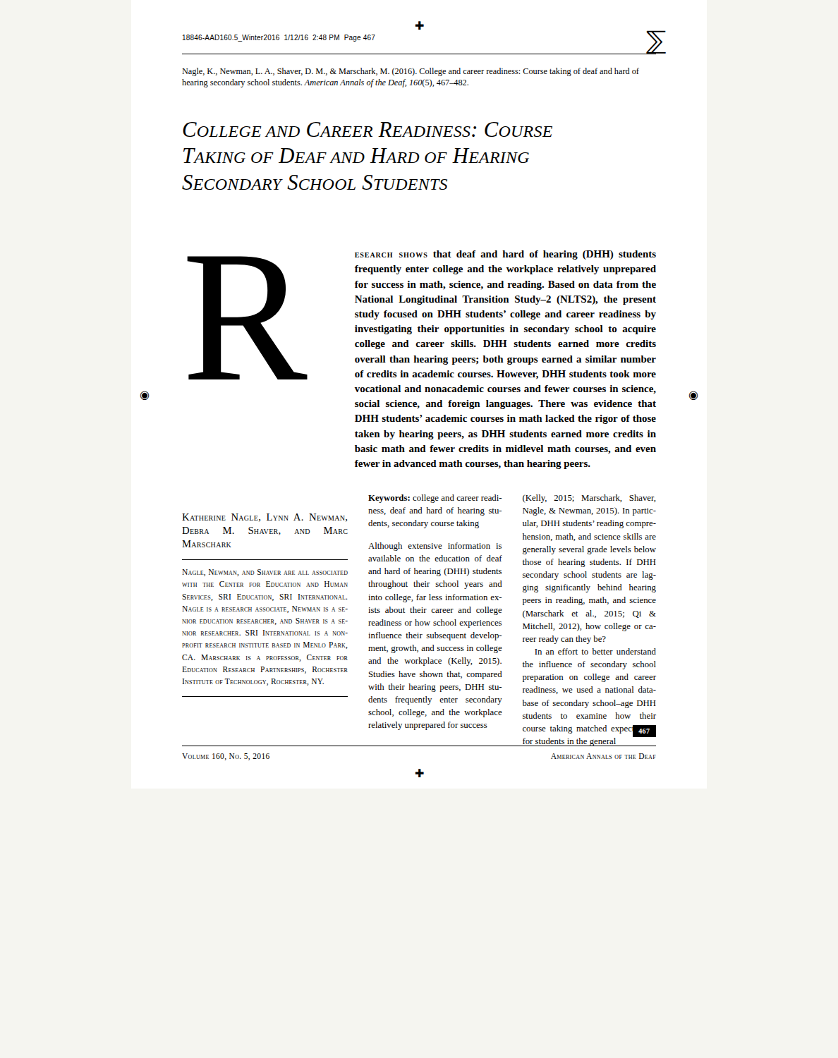✚
✚
◉
◉
18846-AAD160.5_Winter2016 1/12/16 2:48 PM Page 467
⅀
Nagle, K., Newman, L. A., Shaver, D. M., & Marschark, M. (2016). College and career readiness: Course taking of deaf and hard of hearing secondary school students. American Annals of the Deaf, 160(5), 467–482.
COLLEGE AND CAREER READINESS: COURSE
TAKING OF DEAF AND HARD OF HEARING
SECONDARY SCHOOL STUDENTS
R
esearch shows that deaf and hard of hearing (DHH) students frequently enter college and the workplace relatively unprepared for success in math, science, and reading. Based on data from the National Longitudinal Transition Study–2 (NLTS2), the present study focused on DHH students’ college and career readiness by investigating their opportunities in secondary school to acquire college and career skills. DHH students earned more credits overall than hearing peers; both groups earned a similar number of credits in academic courses. However, DHH students took more vocational and nonacademic courses and fewer courses in science, social science, and foreign languages. There was evidence that DHH students’ academic courses in math lacked the rigor of those taken by hearing peers, as DHH students earned more credits in basic math and fewer credits in midlevel math courses, and even fewer in advanced math courses, than hearing peers.
Katherine Nagle, Lynn A. Newman, Debra M. Shaver, and Marc Marschark
Nagle, Newman, and Shaver are all associated with the Center for Education and Human Services, SRI Education, SRI International. Nagle is a research associate, Newman is a senior education researcher, and Shaver is a senior researcher. SRI International is a nonprofit research institute based in Menlo Park, CA. Marschark is a professor, Center for Education Research Partnerships, Rochester Institute of Technology, Rochester, NY.
Keywords: college and career readiness, deaf and hard of hearing students, secondary course taking
Although extensive information is available on the education of deaf and hard of hearing (DHH) students throughout their school years and into college, far less information exists about their career and college readiness or how school experiences influence their subsequent development, growth, and success in college and the workplace (Kelly, 2015). Studies have shown that, compared with their hearing peers, DHH students frequently enter secondary school, college, and the workplace relatively unprepared for success
(Kelly, 2015; Marschark, Shaver, Nagle, & Newman, 2015). In particular, DHH students’ reading comprehension, math, and science skills are generally several grade levels below those of hearing students. If DHH secondary school students are lagging significantly behind hearing peers in reading, math, and science (Marschark et al., 2015; Qi & Mitchell, 2012), how college or career ready can they be?
In an effort to better understand the influence of secondary school preparation on college and career readiness, we used a national database of secondary school–age DHH students to examine how their course taking matched expectations for students in the general
467
Volume 160, No. 5, 2016 American Annals of the Deaf